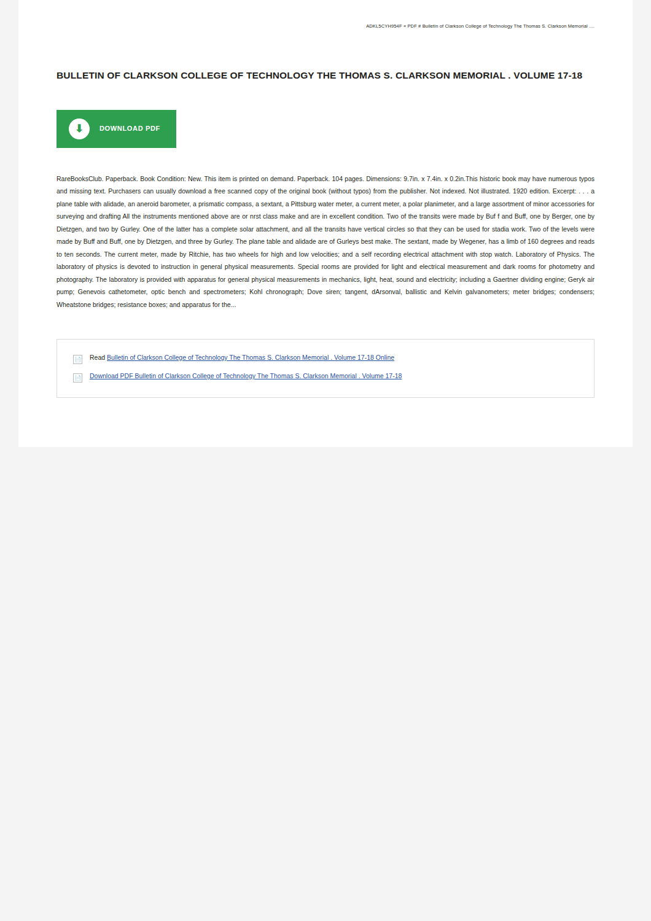ADKL5CYH954F « PDF # Bulletin of Clarkson College of Technology The Thomas S. Clarkson Memorial ....
Bulletin of Clarkson College of Technology The Thomas S. Clarkson Memorial . Volume 17-18
⬇DOWNLOAD PDF
RareBooksClub. Paperback. Book Condition: New. This item is printed on demand. Paperback. 104 pages. Dimensions: 9.7in. x 7.4in. x 0.2in.This historic book may have numerous typos and missing text. Purchasers can usually download a free scanned copy of the original book (without typos) from the publisher. Not indexed. Not illustrated. 1920 edition. Excerpt: . . . a plane table with alidade, an aneroid barometer, a prismatic compass, a sextant, a Pittsburg water meter, a current meter, a polar planimeter, and a large assortment of minor accessories for surveying and drafting All the instruments mentioned above are or nrst class make and are in excellent condition. Two of the transits were made by Buf f and Buff, one by Berger, one by Dietzgen, and two by Gurley. One of the latter has a complete solar attachment, and all the transits have vertical circles so that they can be used for stadia work. Two of the levels were made by Buff and Buff, one by Dietzgen, and three by Gurley. The plane table and alidade are of Gurleys best make. The sextant, made by Wegener, has a limb of 160 degrees and reads to ten seconds. The current meter, made by Ritchie, has two wheels for high and low velocities; and a self recording electrical attachment with stop watch. Laboratory of Physics. The laboratory of physics is devoted to instruction in general physical measurements. Special rooms are provided for light and electrical measurement and dark rooms for photometry and photography. The laboratory is provided with apparatus for general physical measurements in mechanics, light, heat, sound and electricity; including a Gaertner dividing engine; Geryk air pump; Genevois cathetometer, optic bench and spectrometers; Kohl chronograph; Dove siren; tangent, dArsonval, ballistic and Kelvin galvanometers; meter bridges; condensers; Wheatstone bridges; resistance boxes; and apparatus for the...
📄Read Bulletin of Clarkson College of Technology The Thomas S. Clarkson Memorial . Volume 17-18 Online
📄Download PDF Bulletin of Clarkson College of Technology The Thomas S. Clarkson Memorial . Volume 17-18